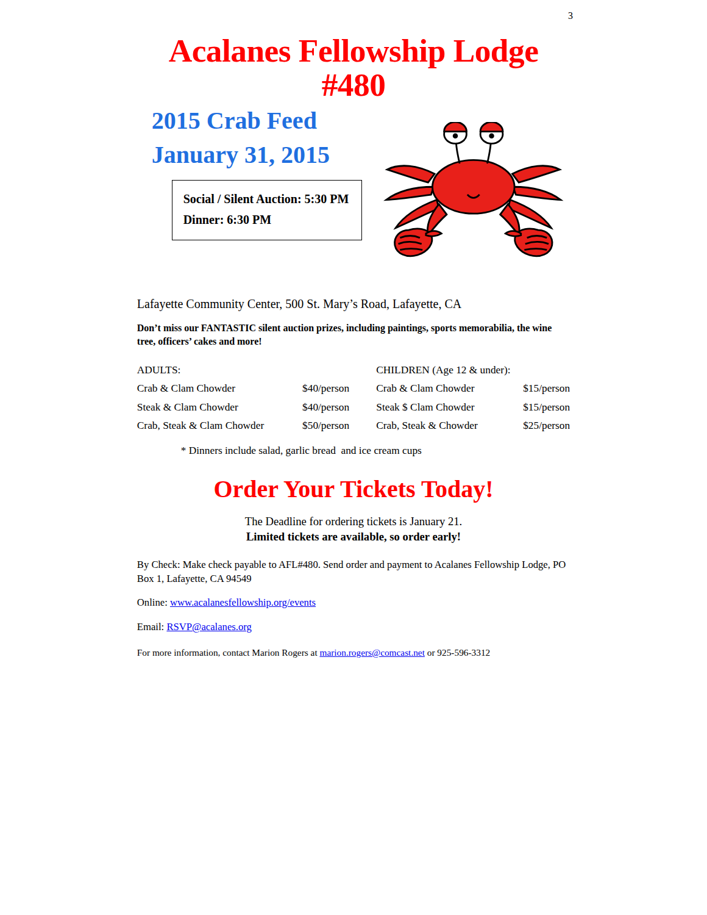3
Acalanes Fellowship Lodge #480
2015 Crab Feed
January 31, 2015
Social / Silent Auction: 5:30 PM
Dinner: 6:30 PM
Lafayette Community Center, 500 St. Mary’s Road, Lafayette, CA
Don’t miss our FANTASTIC silent auction prizes, including paintings, sports memorabilia, the wine tree, officers’ cakes and more!
| ADULTS: | | CHILDREN (Age 12 & under): | |
| Crab & Clam Chowder | $40/person | Crab & Clam Chowder | $15/person |
| Steak & Clam Chowder | $40/person | Steak $ Clam Chowder | $15/person |
| Crab, Steak & Clam Chowder | $50/person | Crab, Steak & Chowder | $25/person |
* Dinners include salad, garlic bread and ice cream cups
Order Your Tickets Today!
The Deadline for ordering tickets is January 21.
Limited tickets are available, so order early!
By Check: Make check payable to AFL#480. Send order and payment to Acalanes Fellowship Lodge, PO Box 1, Lafayette, CA 94549
Online: www.acalanesfellowship.org/events
Email: RSVP@acalanes.org
For more information, contact Marion Rogers at marion.rogers@comcast.net or 925-596-3312